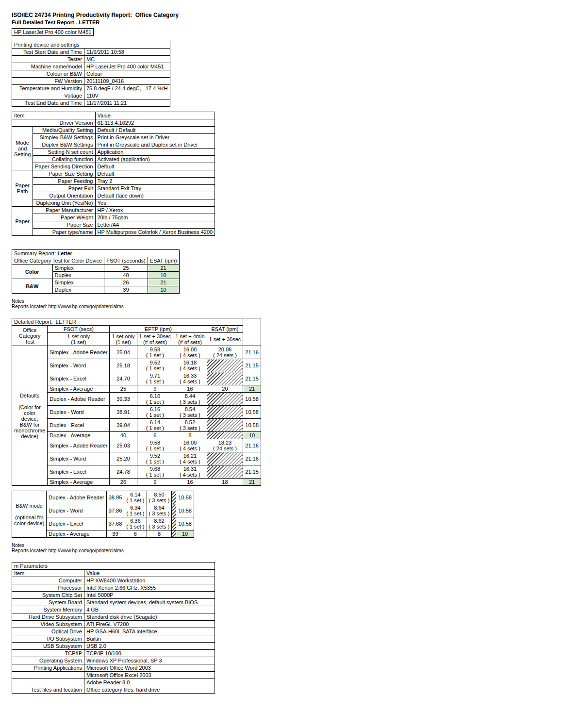ISO/IEC 24734 Printing Productivity Report: Office Category
Full Detailed Test Report - LETTER
| HP LaserJet Pro 400 color M451 |
| Printing device and settings |
| --- |
| Test Start Date and Time | 11/9/2011 10:58 |
| Tester | MC |
| Machine name/model | HP LaserJet Pro 400 color M451 |
| Colour or B&W | Colour |
| FW Version | 20111109_0416 |
| Temperature and Humidity | 75.8 degF / 24.4 degC, 17.4 %rH |
| Voltage | 110V |
| Test End Date and Time | 11/17/2011 11:21 |
| Item | Value |
| --- | --- |
| Driver Version | 61.113.4.10292 |
| Mode and Setting | Media/Quality Setting | Default / Default |
| Simplex B&W Settings | Print in Greyscale set in Driver |
| Duplex B&W Settings | Print in Greyscale and Duplex set in Driver |
| Setting N set count | Application |
| Collating function | Activated (application) |
| Paper Sending Direction | Default |
| Paper Path | Paper Size Setting | Default |
| Paper Feeding | Tray 2 |
| Paper Exit | Standard Exit Tray |
| Output Orientation | Default (face down) |
| Duplexing Unit (Yes/No) | Yes |
| Paper | Paper Manufacturer | HP / Xerox |
| Paper Weight | 20lb / 75gsm |
| Paper Size | Letter/A4 |
| Paper type/name | HP Multipurpose Colorlok / Xerox Business 4200 |
| Summary Report: Letter |
| --- |
| Office Category Test for Color Device | FSOT (seconds) | ESAT (ipm) |
| Color | Simplex | 25 | 21 |
| Duplex | 40 | 10 |
| B&W | Simplex | 26 | 21 |
| Duplex | 39 | 10 |
Notes
Reports located: http://www.hp.com/go/printerclaims
| Detailed Report: LETTER |
| --- |
| Office Category Test | FSOT (secs) | EFTP (ipm) | ESAT (ipm) |
| 1 set only (1 set) | 1 set only (1 set) | 1 set + 30sec (# of sets) | 1 set + 4min (# of sets) | 1 set + 30sec |
| Defaults (Color for color device, B&W for monochrome device) | Simplex - Adobe Reader | 25.04 | 9.58 ( 1 set ) | 16.00 ( 4 sets ) | 20.06 ( 24 sets ) | 21.16 |
| Simplex - Word | 25.18 | 9.52 ( 1 set ) | 16.18 ( 4 sets ) | | 21.15 |
| Simplex - Excel | 24.70 | 9.71 ( 1 set ) | 16.33 ( 4 sets ) | | 21.15 |
| Simplex - Average | 25 | 9 | 16 | 20 | 21 |
| Duplex - Adobe Reader | 39.33 | 6.10 ( 1 set ) | 8.44 ( 3 sets ) | | 10.58 |
| Duplex - Word | 38.91 | 6.16 ( 1 set ) | 8.54 ( 3 sets ) | | 10.58 |
| Duplex - Excel | 39.04 | 6.14 ( 1 set ) | 8.52 ( 3 sets ) | | 10.58 |
| Duplex - Average | 40 | 6 | 8 | | 10 |
| Simplex - Adobe Reader | 25.03 | 9.58 ( 1 set ) | 16.00 ( 4 sets ) | 18.23 ( 24 sets ) | 21.16 |
| Simplex - Word | 25.20 | 9.52 ( 1 set ) | 16.21 ( 4 sets ) | | 21.16 |
| Simplex - Excel | 24.78 | 9.68 ( 1 set ) | 16.31 ( 4 sets ) | | 21.15 |
| Simplex - Average | 26 | 9 | 16 | 18 | 21 |
| B&W mode (optional for color device) | Duplex - Adobe Reader | 38.95 | 6.14 ( 1 set ) | 8.50 ( 3 sets ) | | 10.58 |
| Duplex - Word | 37.86 | 6.34 ( 1 set ) | 8.64 ( 3 sets ) | | 10.58 |
| Duplex - Excel | 37.68 | 6.36 ( 1 set ) | 8.62 ( 3 sets ) | | 10.58 |
| Duplex - Average | 39 | 6 | 8 | | 10 |
Notes
Reports located: http://www.hp.com/go/printerclaims
| m Parameters |
| --- |
| Item | Value |
| Computer | HP XW8400 Workstation |
| Processor | Intel Xenon 2.66 GHz, X5355 |
| System Chip Set | Intel 5000P |
| System Board | Standard system devices, default system BIOS |
| System Memory | 4 GB |
| Hard Drive Subsystem | Standard disk drive (Seagate) |
| Video Subsystem | ATI FireGL V7200 |
| Optical Drive | HP GSA-H60L SATA interface |
| I/O Subsystem | Builtin |
| USB Subsystem | USB 2.0 |
| TCP/IP | TCP/IP 10/100 |
| Operating System | Windows XP Professional, SP 3 |
| Printing Applications | Microsoft Office Word 2003 |
| | Microsoft Office Excel 2003 |
| | Adobe Reader 8.0 |
| Test files and location | Office category files, hard drive |